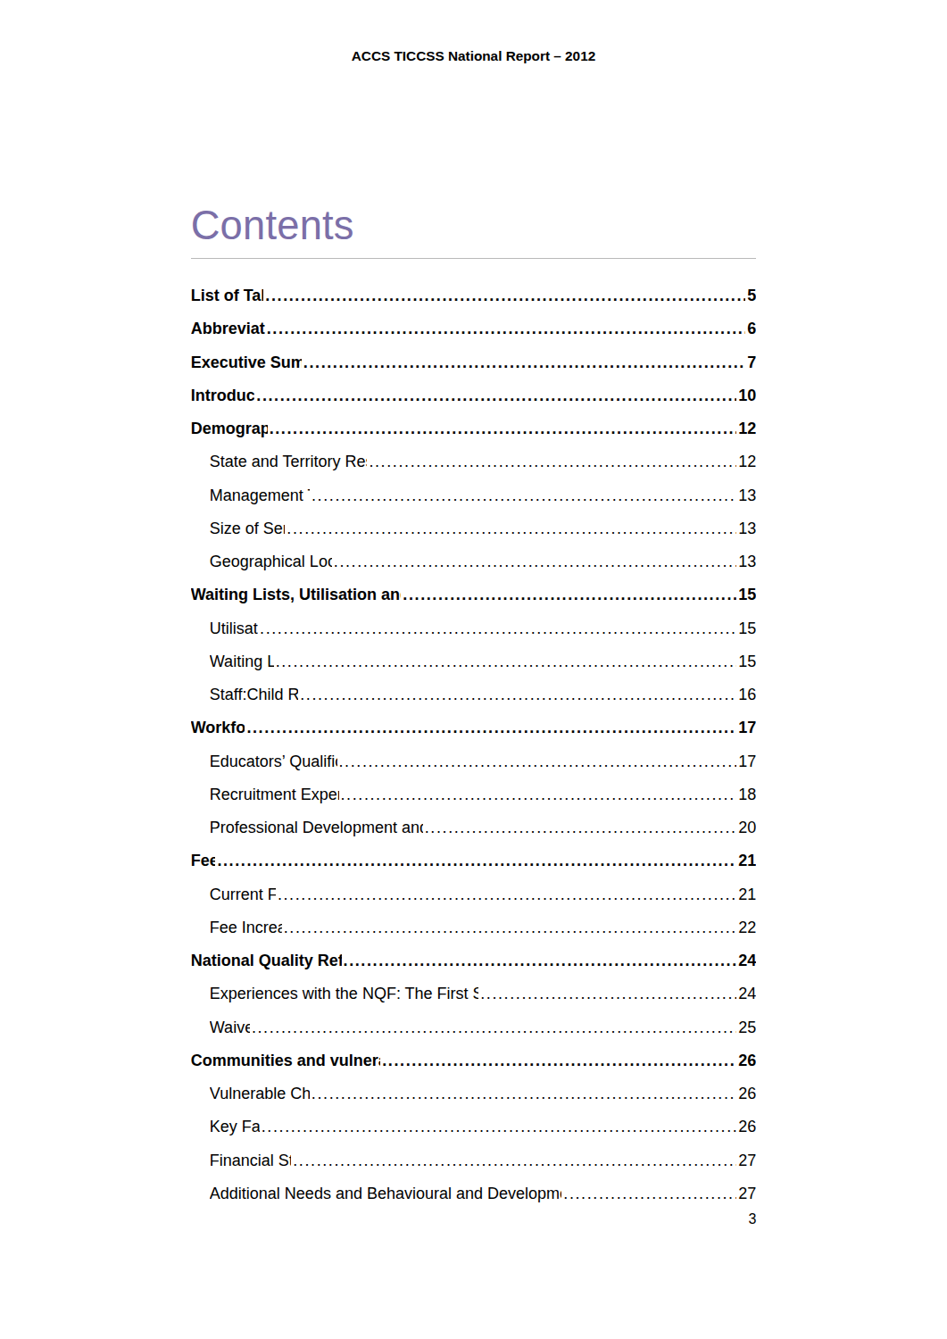ACCS TICCSS National Report – 2012
Contents
List of Tables.................................................................................................................. 5
Abbreviations..................................................................................................................... 6
Executive Summary....................................................................................................... 7
Introduction....................................................................................................................... 10
Demographics................................................................................................................... 12
State and Territory Responses..................................................................................... 12
Management Types..................................................................................................... 13
Size of Service............................................................................................................ 13
Geographical Locations.............................................................................................. 13
Waiting Lists, Utilisation and Ratios......................................................................... 15
Utilisation.................................................................................................................... 15
Waiting Lists.............................................................................................................. 15
Staff:Child Ratios....................................................................................................... 16
Workforce......................................................................................................................... 17
Educators’ Qualifications............................................................................................. 17
Recruitment Experiences............................................................................................. 18
Professional Development and Support..................................................................... 20
Fees.................................................................................................................................. 21
Current Fees.............................................................................................................. 21
Fee Increases............................................................................................................ 22
National Quality Reforms:....................................................................................... 24
Experiences with the NQF: The First Six Months....................................................... 24
Waivers..................................................................................................................... 25
Communities and vulnerabilities.............................................................................. 26
Vulnerable Children..................................................................................................... 26
Key Facts................................................................................................................... 26
Financial Stress......................................................................................................... 27
Additional Needs and Behavioural and Developmental Issues.................................... 27
3